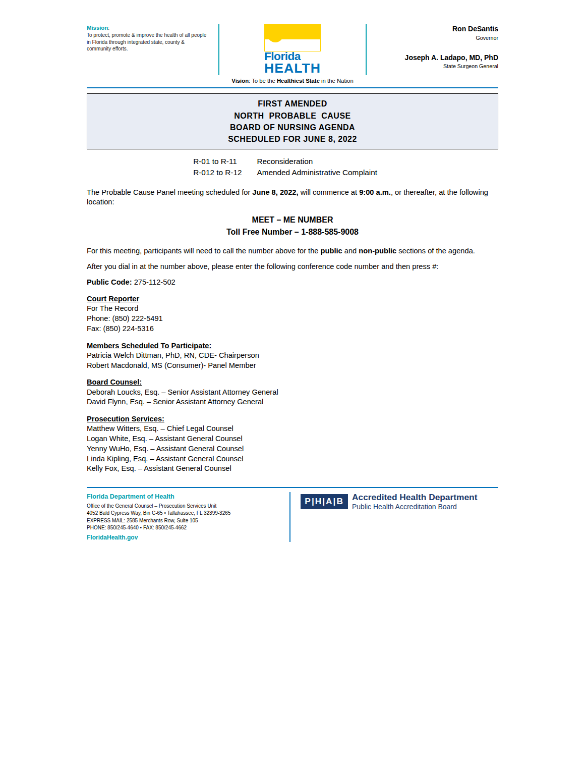Mission:
To protect, promote & improve the health of all people in Florida through integrated state, county & community efforts.
Florida
HEALTH
Ron DeSantis
Governor
Joseph A. Ladapo, MD, PhD
State Surgeon General
Vision: To be the Healthiest State in the Nation
FIRST AMENDED
NORTH PROBABLE CAUSE
BOARD OF NURSING AGENDA
SCHEDULED FOR JUNE 8, 2022
| R-01 to R-11 | Reconsideration |
| R-012 to R-12 | Amended Administrative Complaint |
The Probable Cause Panel meeting scheduled for June 8, 2022, will commence at 9:00 a.m., or thereafter, at the following location:
MEET – ME NUMBER
Toll Free Number – 1-888-585-9008
For this meeting, participants will need to call the number above for the public and non-public sections of the agenda.
After you dial in at the number above, please enter the following conference code number and then press #:
Public Code: 275-112-502
Court Reporter
For The Record
Phone: (850) 222-5491
Fax: (850) 224-5316
Members Scheduled To Participate:
Patricia Welch Dittman, PhD, RN, CDE- Chairperson
Robert Macdonald, MS (Consumer)- Panel Member
Board Counsel:
Deborah Loucks, Esq. – Senior Assistant Attorney General
David Flynn, Esq. – Senior Assistant Attorney General
Prosecution Services:
Matthew Witters, Esq. – Chief Legal Counsel
Logan White, Esq. – Assistant General Counsel
Yenny WuHo, Esq. – Assistant General Counsel
Linda Kipling, Esq. – Assistant General Counsel
Kelly Fox, Esq. – Assistant General Counsel
Florida Department of Health
Office of the General Counsel – Prosecution Services Unit
4052 Bald Cypress Way, Bin C-65 • Tallahassee, FL 32399-3265
EXPRESS MAIL: 2585 Merchants Row, Suite 105
PHONE: 850/245-4640 • FAX: 850/245-4662
FloridaHealth.gov
P|H|A|B
Accredited Health Department
Public Health Accreditation Board